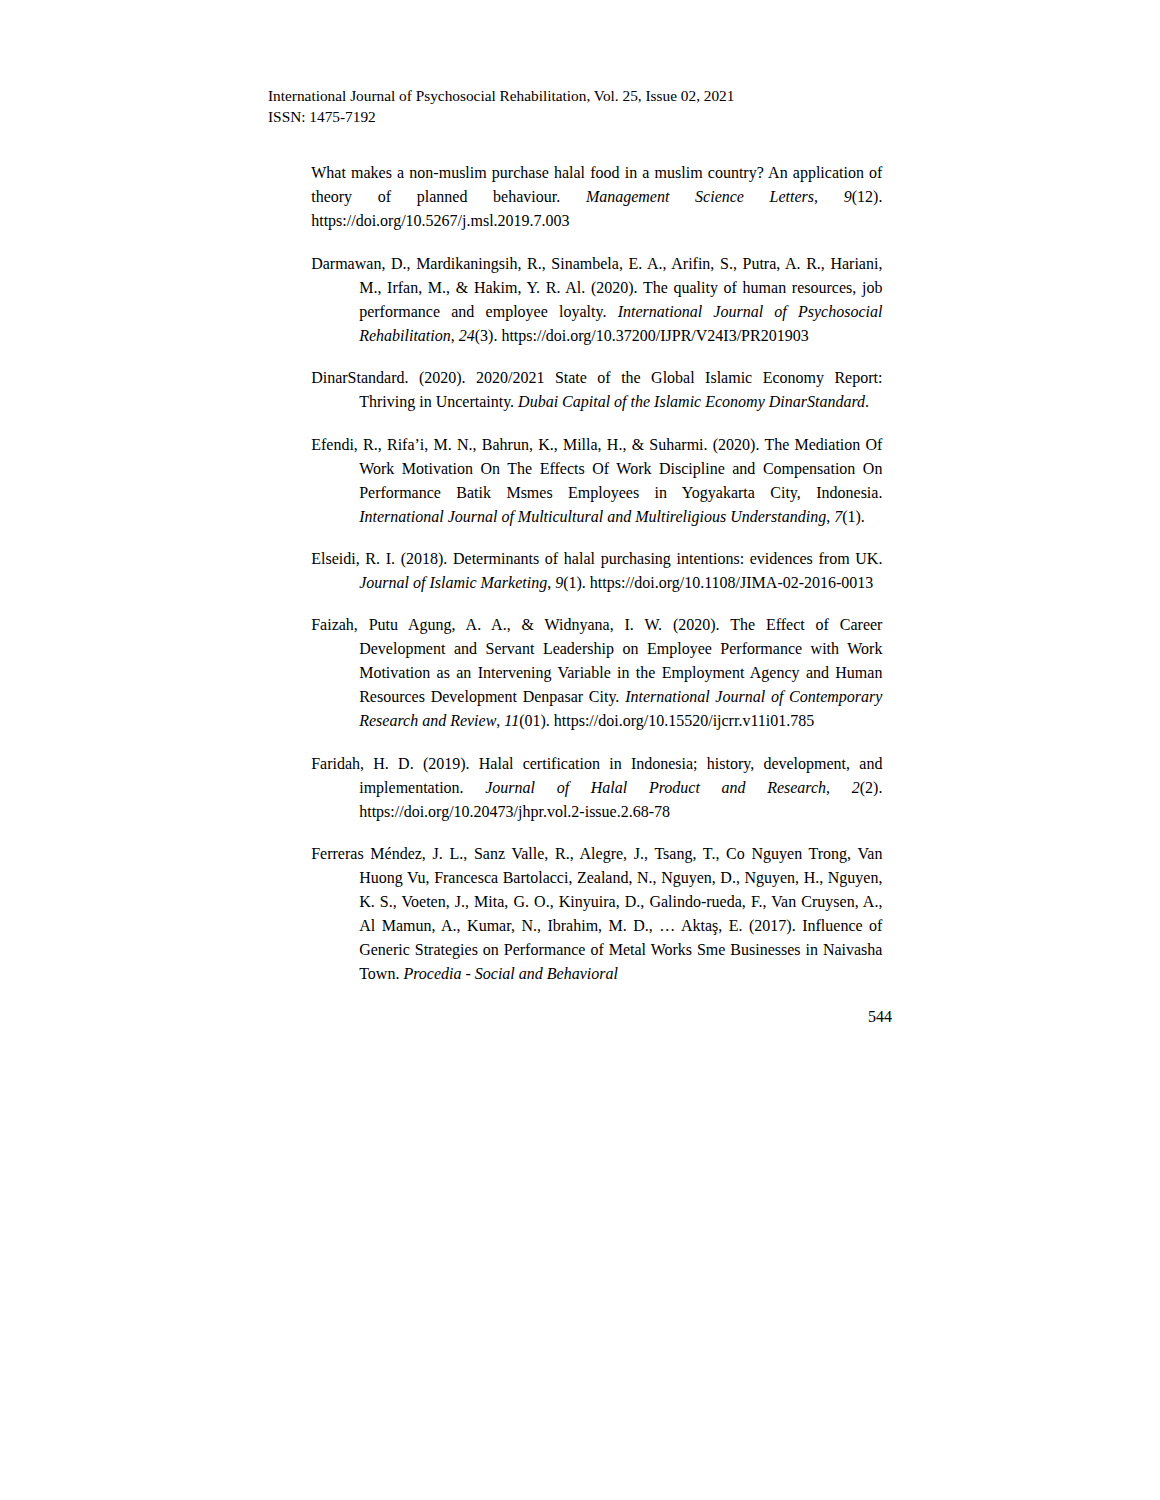International Journal of Psychosocial Rehabilitation, Vol. 25, Issue 02, 2021
ISSN: 1475-7192
What makes a non-muslim purchase halal food in a muslim country? An application of theory of planned behaviour. Management Science Letters, 9(12). https://doi.org/10.5267/j.msl.2019.7.003
Darmawan, D., Mardikaningsih, R., Sinambela, E. A., Arifin, S., Putra, A. R., Hariani, M., Irfan, M., & Hakim, Y. R. Al. (2020). The quality of human resources, job performance and employee loyalty. International Journal of Psychosocial Rehabilitation, 24(3). https://doi.org/10.37200/IJPR/V24I3/PR201903
DinarStandard. (2020). 2020/2021 State of the Global Islamic Economy Report: Thriving in Uncertainty. Dubai Capital of the Islamic Economy DinarStandard.
Efendi, R., Rifa’i, M. N., Bahrun, K., Milla, H., & Suharmi. (2020). The Mediation Of Work Motivation On The Effects Of Work Discipline and Compensation On Performance Batik Msmes Employees in Yogyakarta City, Indonesia. International Journal of Multicultural and Multireligious Understanding, 7(1).
Elseidi, R. I. (2018). Determinants of halal purchasing intentions: evidences from UK. Journal of Islamic Marketing, 9(1). https://doi.org/10.1108/JIMA-02-2016-0013
Faizah, Putu Agung, A. A., & Widnyana, I. W. (2020). The Effect of Career Development and Servant Leadership on Employee Performance with Work Motivation as an Intervening Variable in the Employment Agency and Human Resources Development Denpasar City. International Journal of Contemporary Research and Review, 11(01). https://doi.org/10.15520/ijcrr.v11i01.785
Faridah, H. D. (2019). Halal certification in Indonesia; history, development, and implementation. Journal of Halal Product and Research, 2(2). https://doi.org/10.20473/jhpr.vol.2-issue.2.68-78
Ferreras Méndez, J. L., Sanz Valle, R., Alegre, J., Tsang, T., Co Nguyen Trong, Van Huong Vu, Francesca Bartolacci, Zealand, N., Nguyen, D., Nguyen, H., Nguyen, K. S., Voeten, J., Mita, G. O., Kinyuira, D., Galindo-rueda, F., Van Cruysen, A., Al Mamun, A., Kumar, N., Ibrahim, M. D., … Aktaş, E. (2017). Influence of Generic Strategies on Performance of Metal Works Sme Businesses in Naivasha Town. Procedia - Social and Behavioral
544